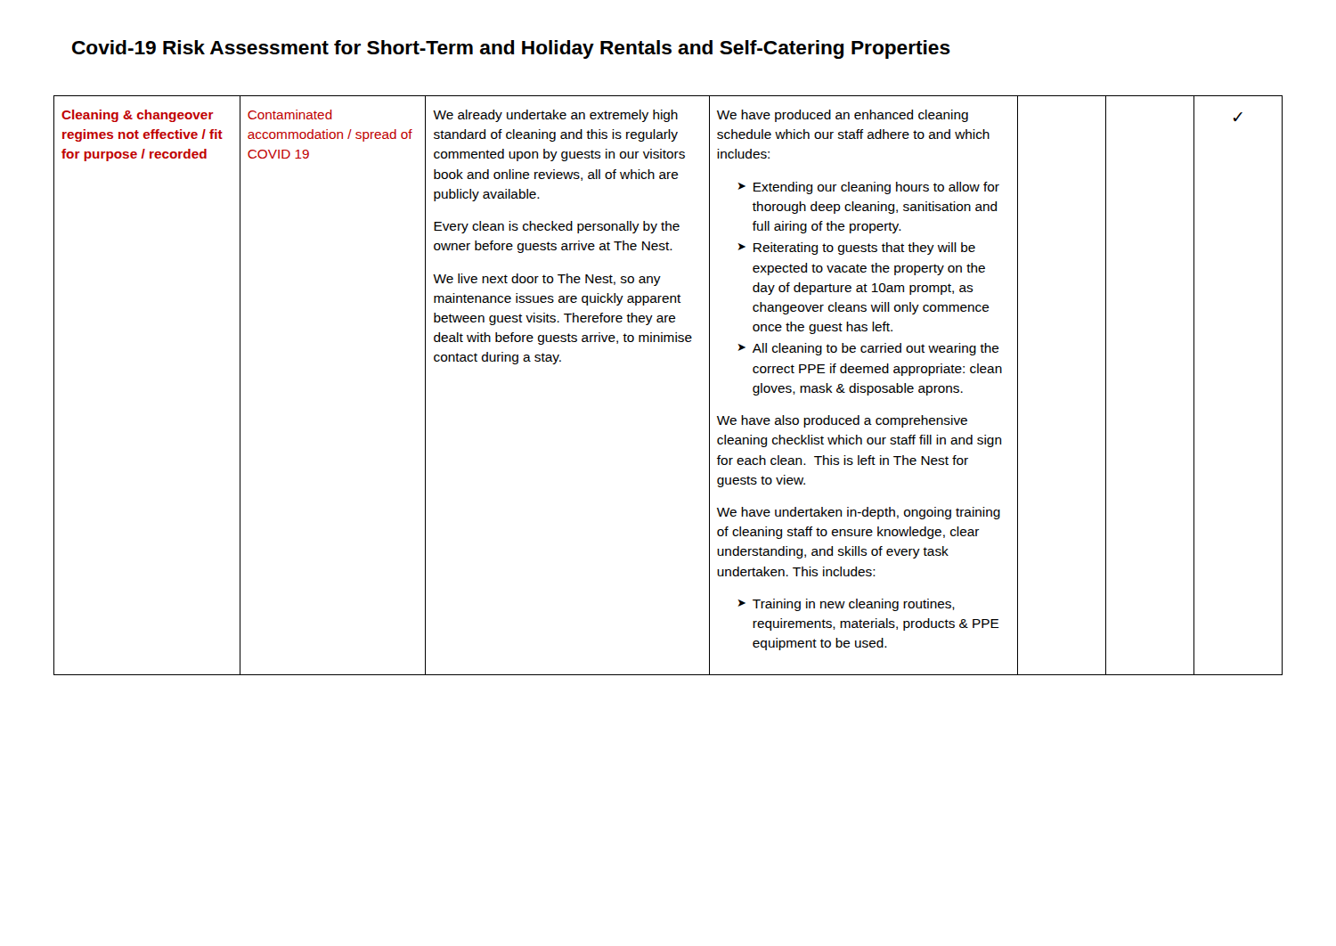Covid-19 Risk Assessment for Short-Term and Holiday Rentals and Self-Catering Properties
| Cleaning & changeover regimes not effective / fit for purpose / recorded | Contaminated accommodation / spread of COVID 19 | We already undertake an extremely high standard of cleaning and this is regularly commented upon by guests in our visitors book and online reviews, all of which are publicly available. Every clean is checked personally by the owner before guests arrive at The Nest. We live next door to The Nest, so any maintenance issues are quickly apparent between guest visits. Therefore they are dealt with before guests arrive, to minimise contact during a stay. | We have produced an enhanced cleaning schedule which our staff adhere to and which includes: Extending our cleaning hours to allow for thorough deep cleaning, sanitisation and full airing of the property. Reiterating to guests that they will be expected to vacate the property on the day of departure at 10am prompt, as changeover cleans will only commence once the guest has left. All cleaning to be carried out wearing the correct PPE if deemed appropriate: clean gloves, mask & disposable aprons. We have also produced a comprehensive cleaning checklist which our staff fill in and sign for each clean. This is left in The Nest for guests to view. We have undertaken in-depth, ongoing training of cleaning staff to ensure knowledge, clear understanding, and skills of every task undertaken. This includes: Training in new cleaning routines, requirements, materials, products & PPE equipment to be used. | | | ✓ |